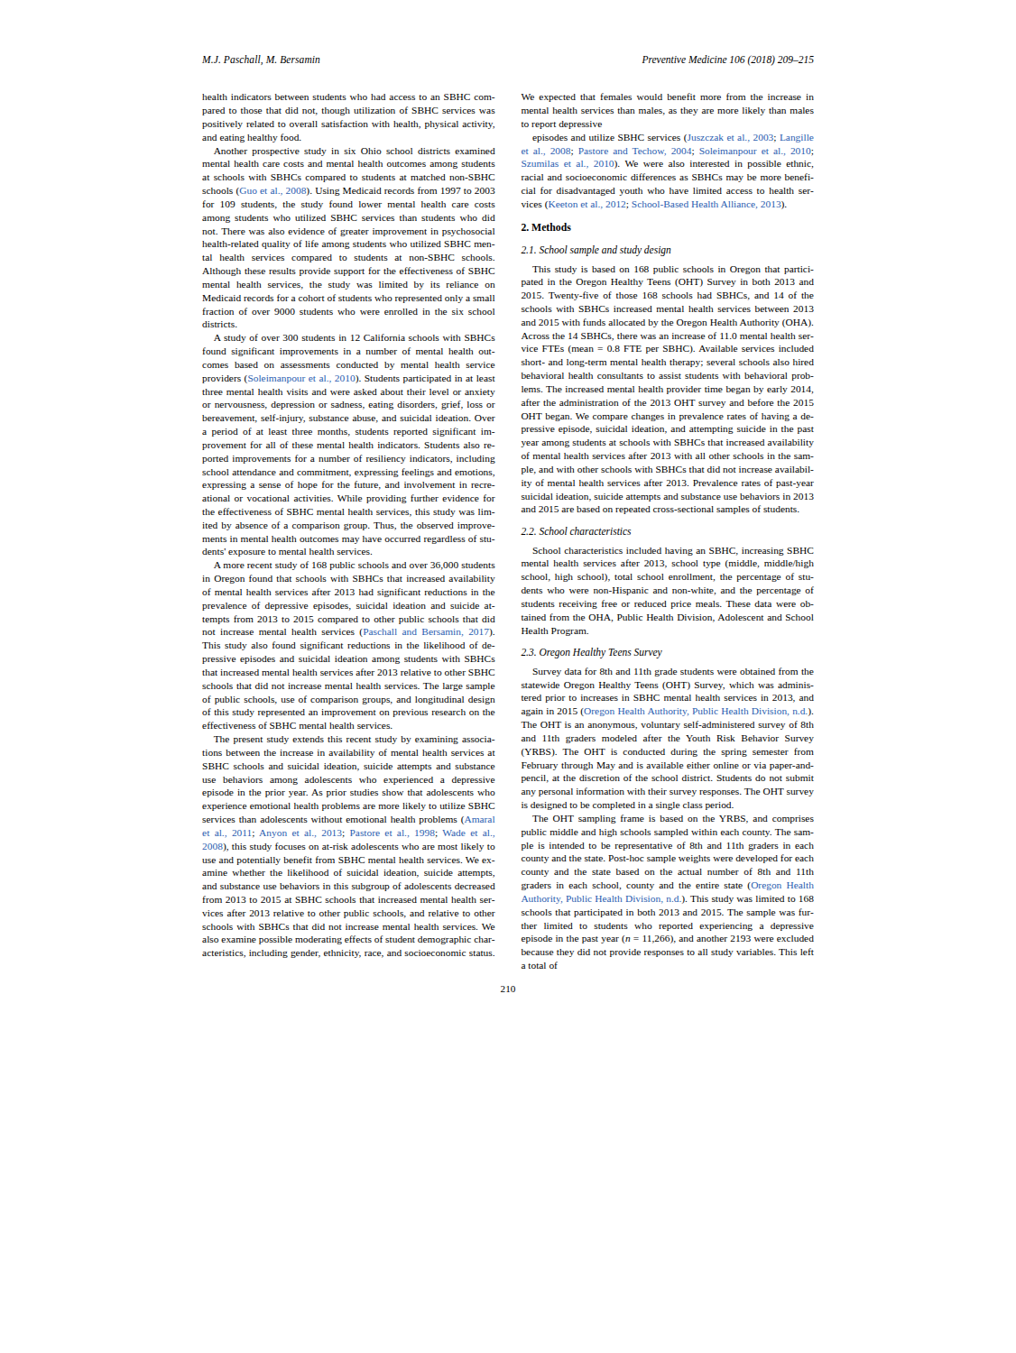M.J. Paschall, M. Bersamin
Preventive Medicine 106 (2018) 209–215
health indicators between students who had access to an SBHC compared to those that did not, though utilization of SBHC services was positively related to overall satisfaction with health, physical activity, and eating healthy food.
Another prospective study in six Ohio school districts examined mental health care costs and mental health outcomes among students at schools with SBHCs compared to students at matched non-SBHC schools (Guo et al., 2008). Using Medicaid records from 1997 to 2003 for 109 students, the study found lower mental health care costs among students who utilized SBHC services than students who did not. There was also evidence of greater improvement in psychosocial health-related quality of life among students who utilized SBHC mental health services compared to students at non-SBHC schools. Although these results provide support for the effectiveness of SBHC mental health services, the study was limited by its reliance on Medicaid records for a cohort of students who represented only a small fraction of over 9000 students who were enrolled in the six school districts.
A study of over 300 students in 12 California schools with SBHCs found significant improvements in a number of mental health outcomes based on assessments conducted by mental health service providers (Soleimanpour et al., 2010). Students participated in at least three mental health visits and were asked about their level or anxiety or nervousness, depression or sadness, eating disorders, grief, loss or bereavement, self-injury, substance abuse, and suicidal ideation. Over a period of at least three months, students reported significant improvement for all of these mental health indicators. Students also reported improvements for a number of resiliency indicators, including school attendance and commitment, expressing feelings and emotions, expressing a sense of hope for the future, and involvement in recreational or vocational activities. While providing further evidence for the effectiveness of SBHC mental health services, this study was limited by absence of a comparison group. Thus, the observed improvements in mental health outcomes may have occurred regardless of students' exposure to mental health services.
A more recent study of 168 public schools and over 36,000 students in Oregon found that schools with SBHCs that increased availability of mental health services after 2013 had significant reductions in the prevalence of depressive episodes, suicidal ideation and suicide attempts from 2013 to 2015 compared to other public schools that did not increase mental health services (Paschall and Bersamin, 2017). This study also found significant reductions in the likelihood of depressive episodes and suicidal ideation among students with SBHCs that increased mental health services after 2013 relative to other SBHC schools that did not increase mental health services. The large sample of public schools, use of comparison groups, and longitudinal design of this study represented an improvement on previous research on the effectiveness of SBHC mental health services.
The present study extends this recent study by examining associations between the increase in availability of mental health services at SBHC schools and suicidal ideation, suicide attempts and substance use behaviors among adolescents who experienced a depressive episode in the prior year. As prior studies show that adolescents who experience emotional health problems are more likely to utilize SBHC services than adolescents without emotional health problems (Amaral et al., 2011; Anyon et al., 2013; Pastore et al., 1998; Wade et al., 2008), this study focuses on at-risk adolescents who are most likely to use and potentially benefit from SBHC mental health services. We examine whether the likelihood of suicidal ideation, suicide attempts, and substance use behaviors in this subgroup of adolescents decreased from 2013 to 2015 at SBHC schools that increased mental health services after 2013 relative to other public schools, and relative to other schools with SBHCs that did not increase mental health services. We also examine possible moderating effects of student demographic characteristics, including gender, ethnicity, race, and socioeconomic status. We expected that females would benefit more from the increase in mental health services than males, as they are more likely than males to report depressive
episodes and utilize SBHC services (Juszczak et al., 2003; Langille et al., 2008; Pastore and Techow, 2004; Soleimanpour et al., 2010; Szumilas et al., 2010). We were also interested in possible ethnic, racial and socioeconomic differences as SBHCs may be more beneficial for disadvantaged youth who have limited access to health services (Keeton et al., 2012; School-Based Health Alliance, 2013).
2. Methods
2.1. School sample and study design
This study is based on 168 public schools in Oregon that participated in the Oregon Healthy Teens (OHT) Survey in both 2013 and 2015. Twenty-five of those 168 schools had SBHCs, and 14 of the schools with SBHCs increased mental health services between 2013 and 2015 with funds allocated by the Oregon Health Authority (OHA). Across the 14 SBHCs, there was an increase of 11.0 mental health service FTEs (mean = 0.8 FTE per SBHC). Available services included short- and long-term mental health therapy; several schools also hired behavioral health consultants to assist students with behavioral problems. The increased mental health provider time began by early 2014, after the administration of the 2013 OHT survey and before the 2015 OHT began. We compare changes in prevalence rates of having a depressive episode, suicidal ideation, and attempting suicide in the past year among students at schools with SBHCs that increased availability of mental health services after 2013 with all other schools in the sample, and with other schools with SBHCs that did not increase availability of mental health services after 2013. Prevalence rates of past-year suicidal ideation, suicide attempts and substance use behaviors in 2013 and 2015 are based on repeated cross-sectional samples of students.
2.2. School characteristics
School characteristics included having an SBHC, increasing SBHC mental health services after 2013, school type (middle, middle/high school, high school), total school enrollment, the percentage of students who were non-Hispanic and non-white, and the percentage of students receiving free or reduced price meals. These data were obtained from the OHA, Public Health Division, Adolescent and School Health Program.
2.3. Oregon Healthy Teens Survey
Survey data for 8th and 11th grade students were obtained from the statewide Oregon Healthy Teens (OHT) Survey, which was administered prior to increases in SBHC mental health services in 2013, and again in 2015 (Oregon Health Authority, Public Health Division, n.d.). The OHT is an anonymous, voluntary self-administered survey of 8th and 11th graders modeled after the Youth Risk Behavior Survey (YRBS). The OHT is conducted during the spring semester from February through May and is available either online or via paper-and-pencil, at the discretion of the school district. Students do not submit any personal information with their survey responses. The OHT survey is designed to be completed in a single class period.
The OHT sampling frame is based on the YRBS, and comprises public middle and high schools sampled within each county. The sample is intended to be representative of 8th and 11th graders in each county and the state. Post-hoc sample weights were developed for each county and the state based on the actual number of 8th and 11th graders in each school, county and the entire state (Oregon Health Authority, Public Health Division, n.d.). This study was limited to 168 schools that participated in both 2013 and 2015. The sample was further limited to students who reported experiencing a depressive episode in the past year (n = 11,266), and another 2193 were excluded because they did not provide responses to all study variables. This left a total of
210